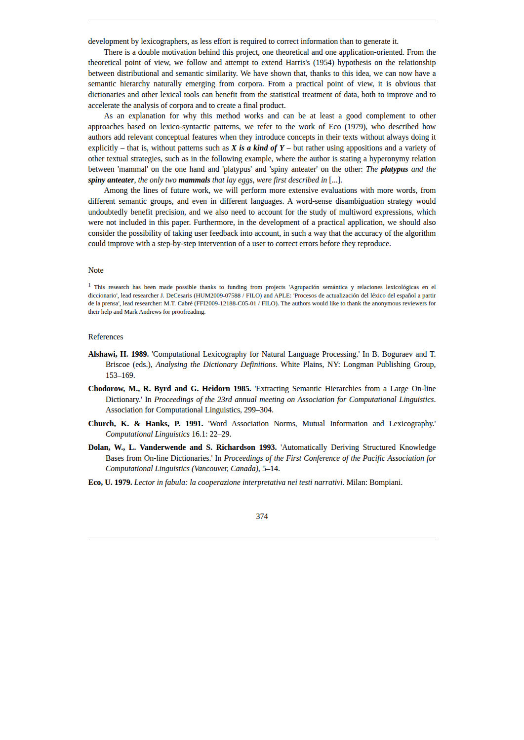development by lexicographers, as less effort is required to correct information than to generate it.
There is a double motivation behind this project, one theoretical and one application-oriented. From the theoretical point of view, we follow and attempt to extend Harris's (1954) hypothesis on the relationship between distributional and semantic similarity. We have shown that, thanks to this idea, we can now have a semantic hierarchy naturally emerging from corpora. From a practical point of view, it is obvious that dictionaries and other lexical tools can benefit from the statistical treatment of data, both to improve and to accelerate the analysis of corpora and to create a final product.
As an explanation for why this method works and can be at least a good complement to other approaches based on lexico-syntactic patterns, we refer to the work of Eco (1979), who described how authors add relevant conceptual features when they introduce concepts in their texts without always doing it explicitly – that is, without patterns such as X is a kind of Y – but rather using appositions and a variety of other textual strategies, such as in the following example, where the author is stating a hyperonymy relation between 'mammal' on the one hand and 'platypus' and 'spiny anteater' on the other: The platypus and the spiny anteater, the only two mammals that lay eggs, were first described in [...].
Among the lines of future work, we will perform more extensive evaluations with more words, from different semantic groups, and even in different languages. A word-sense disambiguation strategy would undoubtedly benefit precision, and we also need to account for the study of multiword expressions, which were not included in this paper. Furthermore, in the development of a practical application, we should also consider the possibility of taking user feedback into account, in such a way that the accuracy of the algorithm could improve with a step-by-step intervention of a user to correct errors before they reproduce.
Note
1 This research has been made possible thanks to funding from projects 'Agrupación semántica y relaciones lexicológicas en el diccionario', lead researcher J. DeCesaris (HUM2009-07588 / FILO) and APLE: 'Procesos de actualización del léxico del español a partir de la prensa', lead researcher: M.T. Cabré (FFI2009-12188-C05-01 / FILO). The authors would like to thank the anonymous reviewers for their help and Mark Andrews for proofreading.
References
Alshawi, H. 1989. 'Computational Lexicography for Natural Language Processing.' In B. Boguraev and T. Briscoe (eds.), Analysing the Dictionary Definitions. White Plains, NY: Longman Publishing Group, 153–169.
Chodorow, M., R. Byrd and G. Heidorn 1985. 'Extracting Semantic Hierarchies from a Large On-line Dictionary.' In Proceedings of the 23rd annual meeting on Association for Computational Linguistics. Association for Computational Linguistics, 299–304.
Church, K. & Hanks, P. 1991. 'Word Association Norms, Mutual Information and Lexicography.' Computational Linguistics 16.1: 22–29.
Dolan, W., L. Vanderwende and S. Richardson 1993. 'Automatically Deriving Structured Knowledge Bases from On-line Dictionaries.' In Proceedings of the First Conference of the Pacific Association for Computational Linguistics (Vancouver, Canada), 5–14.
Eco, U. 1979. Lector in fabula: la cooperazione interpretativa nei testi narrativi. Milan: Bompiani.
374